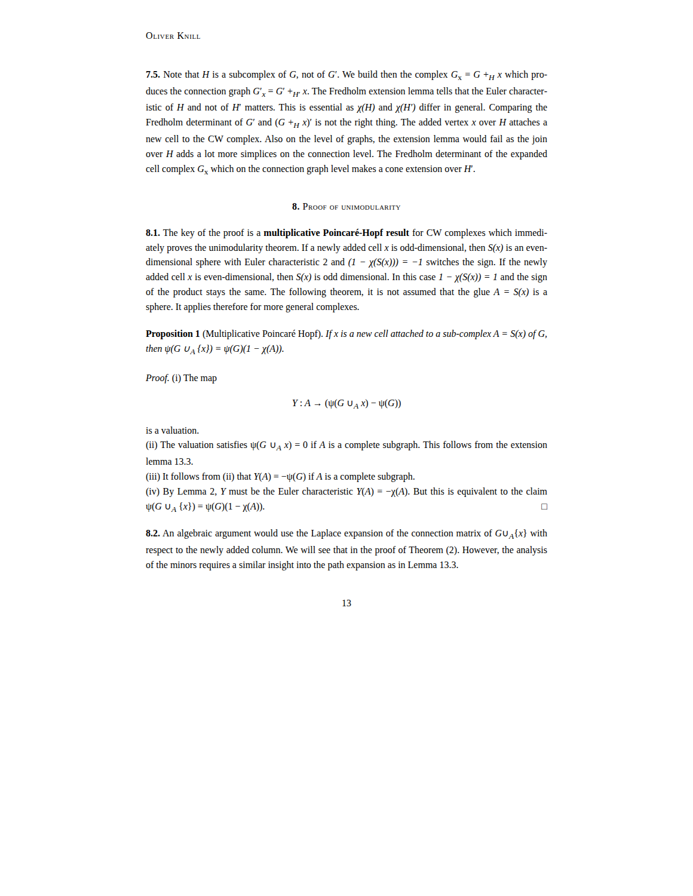Oliver Knill
7.5. Note that H is a subcomplex of G, not of G′. We build then the complex Gx = G +H x which produces the connection graph G′x = G′ +H′ x. The Fredholm extension lemma tells that the Euler characteristic of H and not of H′ matters. This is essential as χ(H) and χ(H′) differ in general. Comparing the Fredholm determinant of G′ and (G +H x)′ is not the right thing. The added vertex x over H attaches a new cell to the CW complex. Also on the level of graphs, the extension lemma would fail as the join over H adds a lot more simplices on the connection level. The Fredholm determinant of the expanded cell complex Gx which on the connection graph level makes a cone extension over H′.
8. Proof of unimodularity
8.1. The key of the proof is a multiplicative Poincaré-Hopf result for CW complexes which immediately proves the unimodularity theorem. If a newly added cell x is odd-dimensional, then S(x) is an even-dimensional sphere with Euler characteristic 2 and (1 − χ(S(x))) = −1 switches the sign. If the newly added cell x is even-dimensional, then S(x) is odd dimensional. In this case 1 − χ(S(x)) = 1 and the sign of the product stays the same. The following theorem, it is not assumed that the glue A = S(x) is a sphere. It applies therefore for more general complexes.
Proposition 1 (Multiplicative Poincaré Hopf). If x is a new cell attached to a sub-complex A = S(x) of G, then ψ(G ∪A {x}) = ψ(G)(1 − χ(A)).
Proof. (i) The map
Y : A → (ψ(G ∪A x) − ψ(G))
is a valuation. (ii) The valuation satisfies ψ(G ∪A x) = 0 if A is a complete subgraph. This follows from the extension lemma 13.3. (iii) It follows from (ii) that Y(A) = −ψ(G) if A is a complete subgraph. (iv) By Lemma 2, Y must be the Euler characteristic Y(A) = −χ(A). But this is equivalent to the claim ψ(G ∪A {x}) = ψ(G)(1 − χ(A)). □
8.2. An algebraic argument would use the Laplace expansion of the connection matrix of G∪A{x} with respect to the newly added column. We will see that in the proof of Theorem (2). However, the analysis of the minors requires a similar insight into the path expansion as in Lemma 13.3.
13